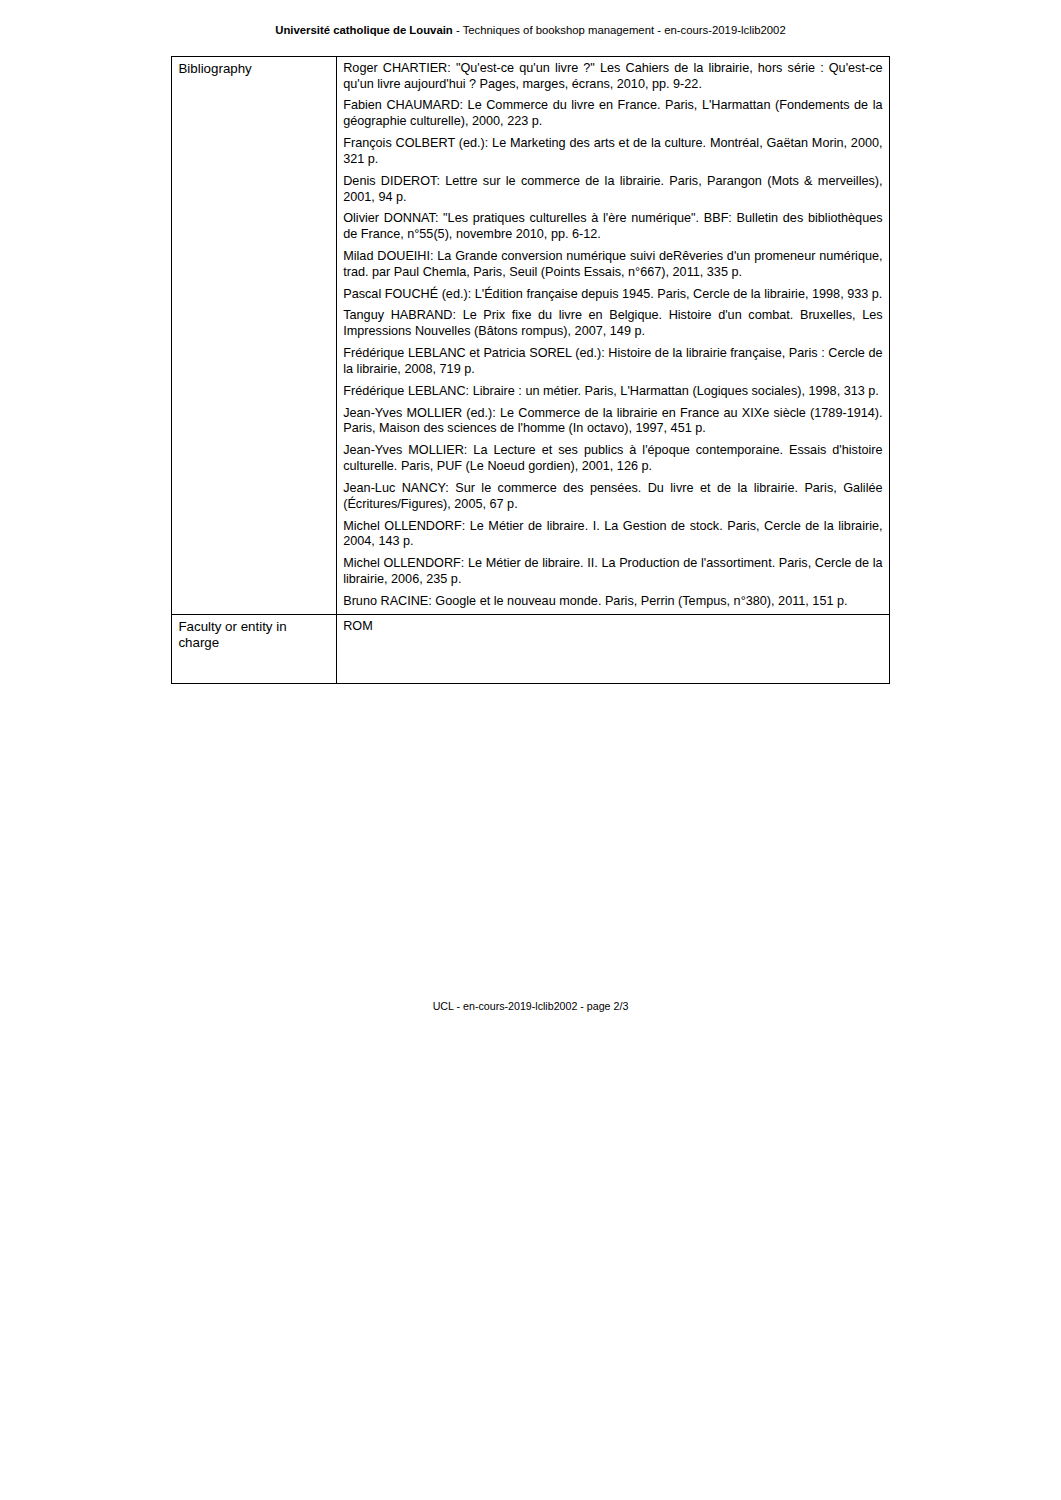Université catholique de Louvain - Techniques of bookshop management - en-cours-2019-lclib2002
| Bibliography | Roger CHARTIER: "Qu'est-ce qu'un livre ?" Les Cahiers de la librairie, hors série : Qu'est-ce qu'un livre aujourd'hui ? Pages, marges, écrans, 2010, pp. 9-22. Fabien CHAUMARD: Le Commerce du livre en France. Paris, L'Harmattan (Fondements de la géographie culturelle), 2000, 223 p. François COLBERT (ed.): Le Marketing des arts et de la culture. Montréal, Gaëtan Morin, 2000, 321 p. Denis DIDEROT: Lettre sur le commerce de la librairie. Paris, Parangon (Mots & merveilles), 2001, 94 p. Olivier DONNAT: "Les pratiques culturelles à l'ère numérique". BBF: Bulletin des bibliothèques de France, n°55(5), novembre 2010, pp. 6-12. Milad DOUEIHI: La Grande conversion numérique suivi deRêveries d'un promeneur numérique, trad. par Paul Chemla, Paris, Seuil (Points Essais, n°667), 2011, 335 p. Pascal FOUCHÉ (ed.): L'Édition française depuis 1945. Paris, Cercle de la librairie, 1998, 933 p. Tanguy HABRAND: Le Prix fixe du livre en Belgique. Histoire d'un combat. Bruxelles, Les Impressions Nouvelles (Bâtons rompus), 2007, 149 p. Frédérique LEBLANC et Patricia SOREL (ed.): Histoire de la librairie française, Paris : Cercle de la librairie, 2008, 719 p. Frédérique LEBLANC: Libraire : un métier. Paris, L'Harmattan (Logiques sociales), 1998, 313 p. Jean-Yves MOLLIER (ed.): Le Commerce de la librairie en France au XIXe siècle (1789-1914). Paris, Maison des sciences de l'homme (In octavo), 1997, 451 p. Jean-Yves MOLLIER: La Lecture et ses publics à l'époque contemporaine. Essais d'histoire culturelle. Paris, PUF (Le Noeud gordien), 2001, 126 p. Jean-Luc NANCY: Sur le commerce des pensées. Du livre et de la librairie. Paris, Galilée (Écritures/Figures), 2005, 67 p. Michel OLLENDORF: Le Métier de libraire. I. La Gestion de stock. Paris, Cercle de la librairie, 2004, 143 p. Michel OLLENDORF: Le Métier de libraire. II. La Production de l'assortiment. Paris, Cercle de la librairie, 2006, 235 p. Bruno RACINE: Google et le nouveau monde. Paris, Perrin (Tempus, n°380), 2011, 151 p. |
| Faculty or entity in charge | ROM |
UCL - en-cours-2019-lclib2002 - page 2/3